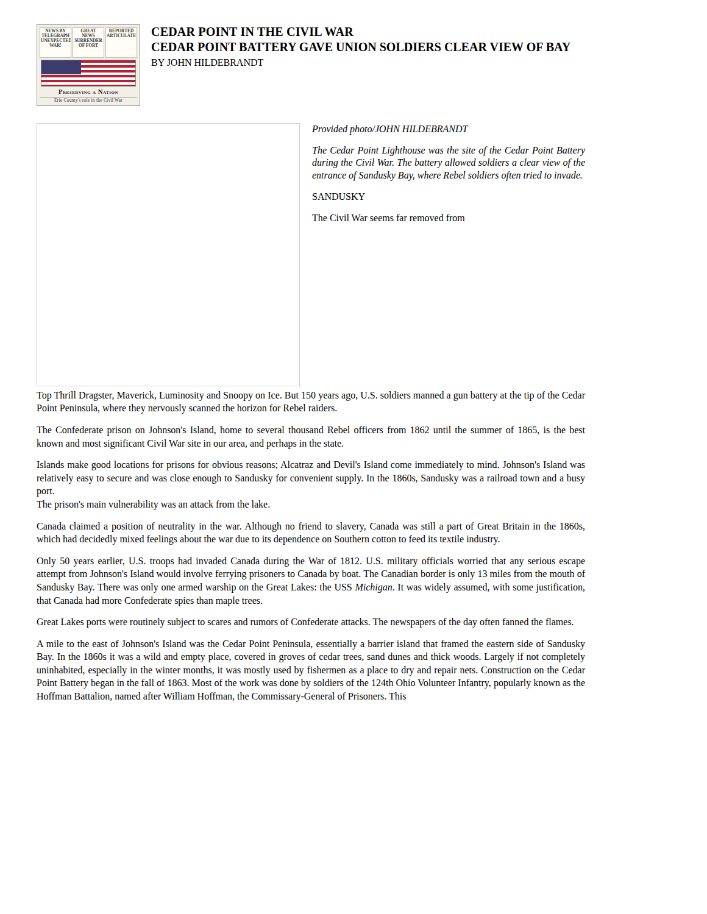News by Telegraph
Unexpected War!
Great News
Surrender of Fort
Reported
Articulate
Preserving a Nation
Erie County's role in the Civil War
Cedar Point in the Civil War
Cedar Point Battery gave Union soldiers clear view of bay
By John Hildebrandt
Provided photo/JOHN HILDEBRANDT
The Cedar Point Lighthouse was the site of the Cedar Point Battery during the Civil War. The battery allowed soldiers a clear view of the entrance of Sandusky Bay, where Rebel soldiers often tried to invade.
SANDUSKY
The Civil War seems far removed from
Top Thrill Dragster, Maverick, Luminosity and Snoopy on Ice. But 150 years ago, U.S. soldiers manned a gun battery at the tip of the Cedar Point Peninsula, where they nervously scanned the horizon for Rebel raiders.
The Confederate prison on Johnson's Island, home to several thousand Rebel officers from 1862 until the summer of 1865, is the best known and most significant Civil War site in our area, and perhaps in the state.
Islands make good locations for prisons for obvious reasons; Alcatraz and Devil's Island come immediately to mind. Johnson's Island was relatively easy to secure and was close enough to Sandusky for convenient supply. In the 1860s, Sandusky was a railroad town and a busy port.
The prison's main vulnerability was an attack from the lake.
Canada claimed a position of neutrality in the war. Although no friend to slavery, Canada was still a part of Great Britain in the 1860s, which had decidedly mixed feelings about the war due to its dependence on Southern cotton to feed its textile industry.
Only 50 years earlier, U.S. troops had invaded Canada during the War of 1812. U.S. military officials worried that any serious escape attempt from Johnson's Island would involve ferrying prisoners to Canada by boat. The Canadian border is only 13 miles from the mouth of Sandusky Bay. There was only one armed warship on the Great Lakes: the USS Michigan. It was widely assumed, with some justification, that Canada had more Confederate spies than maple trees.
Great Lakes ports were routinely subject to scares and rumors of Confederate attacks. The newspapers of the day often fanned the flames.
A mile to the east of Johnson's Island was the Cedar Point Peninsula, essentially a barrier island that framed the eastern side of Sandusky Bay. In the 1860s it was a wild and empty place, covered in groves of cedar trees, sand dunes and thick woods. Largely if not completely uninhabited, especially in the winter months, it was mostly used by fishermen as a place to dry and repair nets. Construction on the Cedar Point Battery began in the fall of 1863. Most of the work was done by soldiers of the 124th Ohio Volunteer Infantry, popularly known as the Hoffman Battalion, named after William Hoffman, the Commissary-General of Prisoners. This